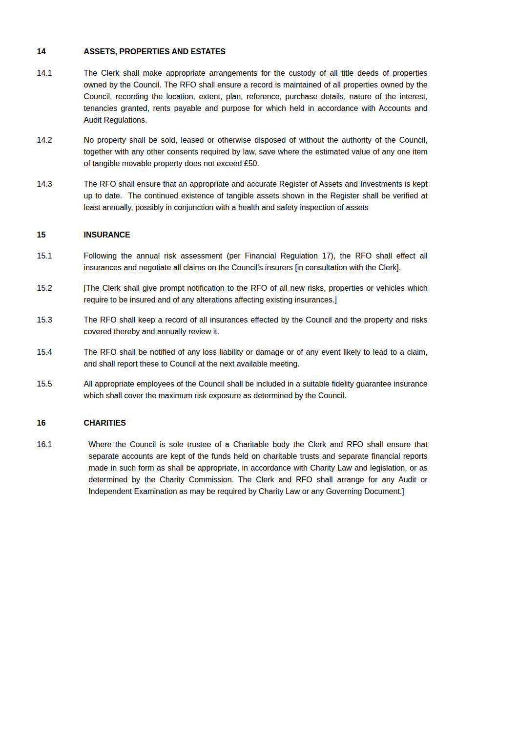14 Assets, Properties and Estates
14.1 The Clerk shall make appropriate arrangements for the custody of all title deeds of properties owned by the Council. The RFO shall ensure a record is maintained of all properties owned by the Council, recording the location, extent, plan, reference, purchase details, nature of the interest, tenancies granted, rents payable and purpose for which held in accordance with Accounts and Audit Regulations.
14.2 No property shall be sold, leased or otherwise disposed of without the authority of the Council, together with any other consents required by law, save where the estimated value of any one item of tangible movable property does not exceed £50.
14.3 The RFO shall ensure that an appropriate and accurate Register of Assets and Investments is kept up to date. The continued existence of tangible assets shown in the Register shall be verified at least annually, possibly in conjunction with a health and safety inspection of assets
15 Insurance
15.1 Following the annual risk assessment (per Financial Regulation 17), the RFO shall effect all insurances and negotiate all claims on the Council's insurers [in consultation with the Clerk].
15.2 [The Clerk shall give prompt notification to the RFO of all new risks, properties or vehicles which require to be insured and of any alterations affecting existing insurances.]
15.3 The RFO shall keep a record of all insurances effected by the Council and the property and risks covered thereby and annually review it.
15.4 The RFO shall be notified of any loss liability or damage or of any event likely to lead to a claim, and shall report these to Council at the next available meeting.
15.5 All appropriate employees of the Council shall be included in a suitable fidelity guarantee insurance which shall cover the maximum risk exposure as determined by the Council.
16 Charities
16.1 Where the Council is sole trustee of a Charitable body the Clerk and RFO shall ensure that separate accounts are kept of the funds held on charitable trusts and separate financial reports made in such form as shall be appropriate, in accordance with Charity Law and legislation, or as determined by the Charity Commission. The Clerk and RFO shall arrange for any Audit or Independent Examination as may be required by Charity Law or any Governing Document.]